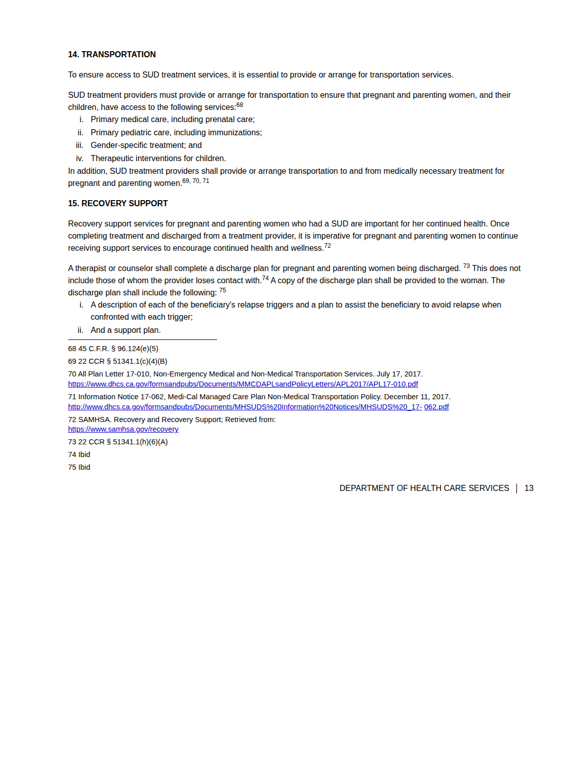14. TRANSPORTATION
To ensure access to SUD treatment services, it is essential to provide or arrange for transportation services.
SUD treatment providers must provide or arrange for transportation to ensure that pregnant and parenting women, and their children, have access to the following services:68
Primary medical care, including prenatal care;
Primary pediatric care, including immunizations;
Gender-specific treatment; and
Therapeutic interventions for children.
In addition, SUD treatment providers shall provide or arrange transportation to and from medically necessary treatment for pregnant and parenting women.69, 70, 71
15. RECOVERY SUPPORT
Recovery support services for pregnant and parenting women who had a SUD are important for her continued health. Once completing treatment and discharged from a treatment provider, it is imperative for pregnant and parenting women to continue receiving support services to encourage continued health and wellness.72
A therapist or counselor shall complete a discharge plan for pregnant and parenting women being discharged. 73 This does not include those of whom the provider loses contact with.74 A copy of the discharge plan shall be provided to the woman. The discharge plan shall include the following: 75
A description of each of the beneficiary's relapse triggers and a plan to assist the beneficiary to avoid relapse when confronted with each trigger;
And a support plan.
68 45 C.F.R. § 96.124(e)(5)
69 22 CCR § 51341.1(c)(4)(B)
70 All Plan Letter 17-010, Non-Emergency Medical and Non-Medical Transportation Services. July 17, 2017.
https://www.dhcs.ca.gov/formsandpubs/Documents/MMCDAPLsandPolicyLetters/APL2017/APL17-010.pdf
71 Information Notice 17-062, Medi-Cal Managed Care Plan Non-Medical Transportation Policy. December 11, 2017.
http://www.dhcs.ca.gov/formsandpubs/Documents/MHSUDS%20Information%20Notices/MHSUDS%20_17- 062.pdf
72 SAMHSA. Recovery and Recovery Support; Retrieved from:
https://www.samhsa.gov/recovery
73 22 CCR § 51341.1(h)(6)(A)
74 Ibid
75 Ibid
DEPARTMENT OF HEALTH CARE SERVICES │ 13